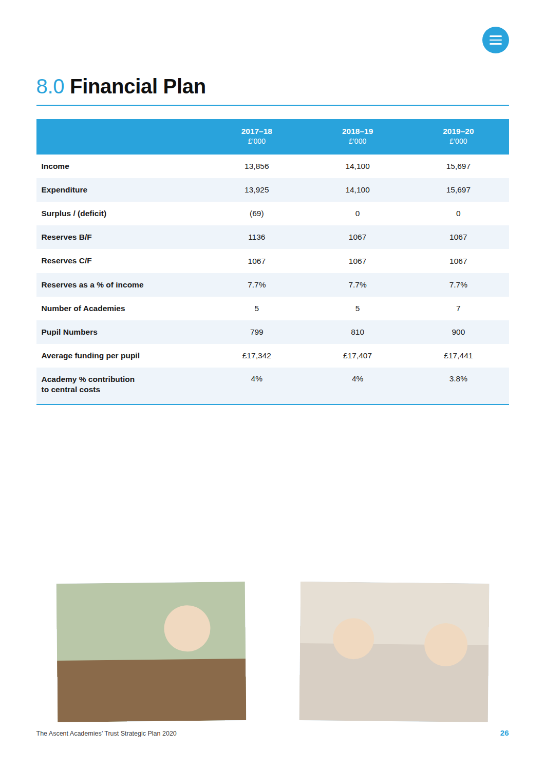8.0 Financial Plan
| | 2017–18 £’000 | 2018–19 £’000 | 2019–20 £’000 |
| --- | --- | --- | --- |
| Income | 13,856 | 14,100 | 15,697 |
| Expenditure | 13,925 | 14,100 | 15,697 |
| Surplus / (deficit) | (69) | 0 | 0 |
| Reserves B/F | 1136 | 1067 | 1067 |
| Reserves C/F | 1067 | 1067 | 1067 |
| Reserves as a % of income | 7.7% | 7.7% | 7.7% |
| Number of Academies | 5 | 5 | 7 |
| Pupil Numbers | 799 | 810 | 900 |
| Average funding per pupil | £17,342 | £17,407 | £17,441 |
| Academy % contribution to central costs | 4% | 4% | 3.8% |
The Ascent Academies’ Trust Strategic Plan 2020 26